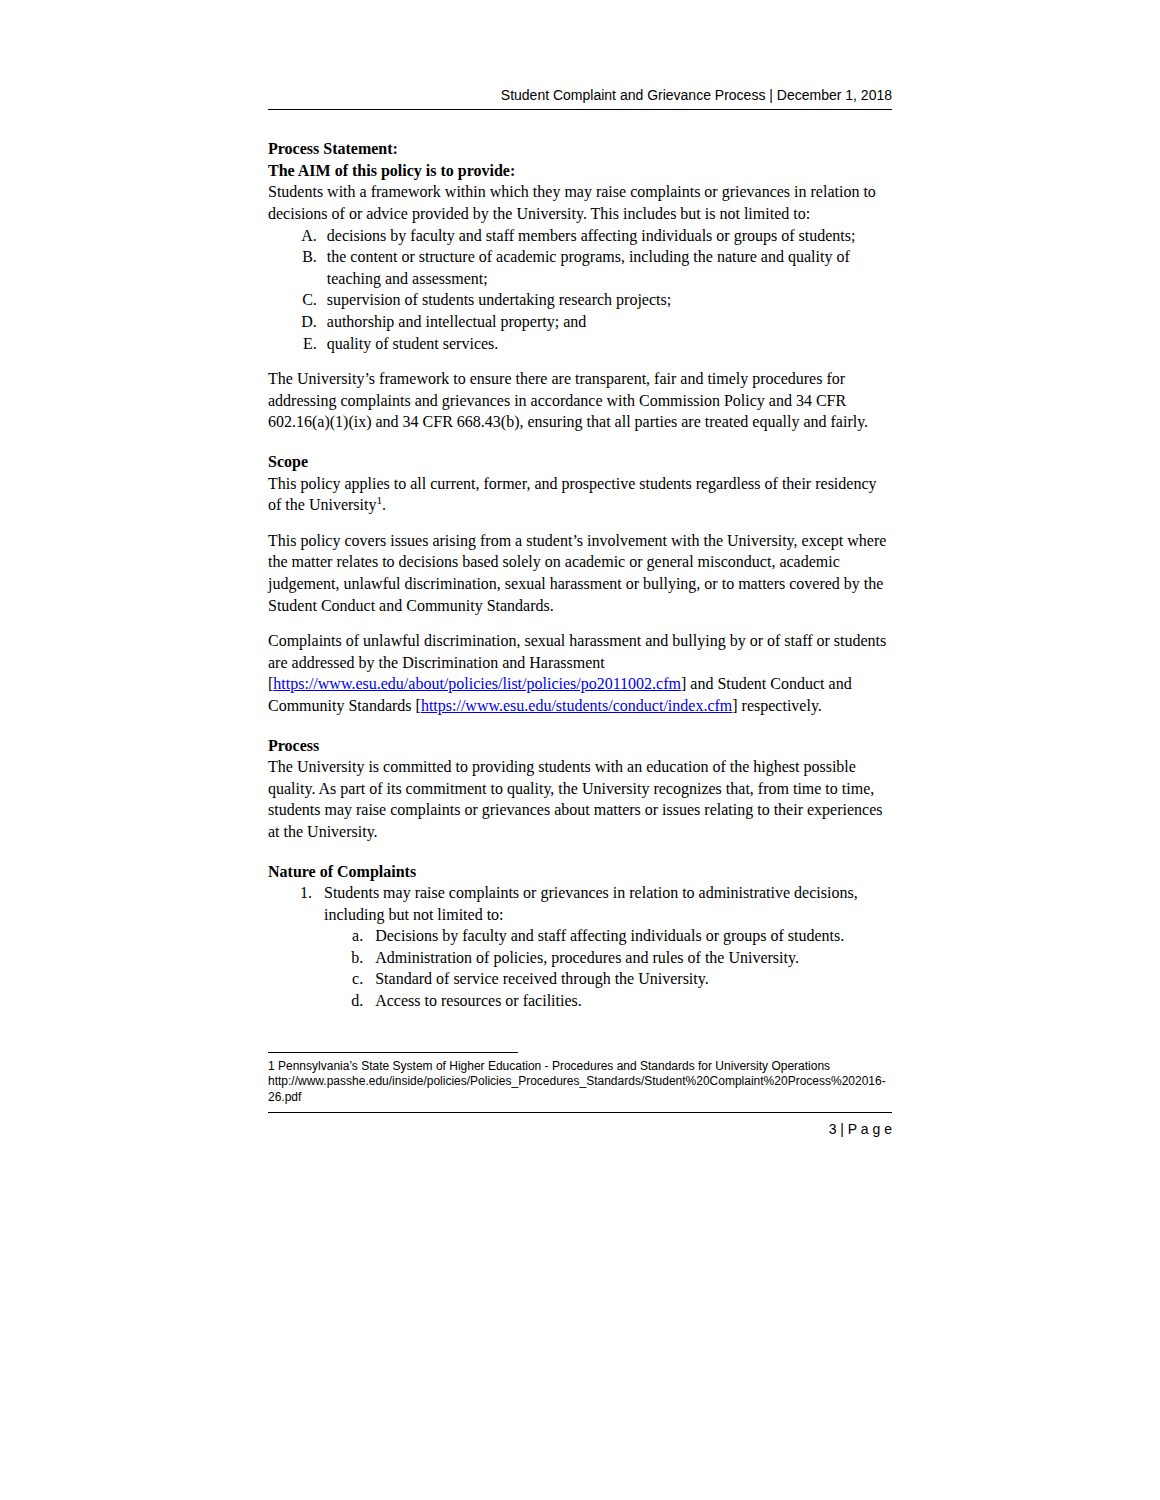Student Complaint and Grievance Process | December 1, 2018
Process Statement:
The AIM of this policy is to provide:
Students with a framework within which they may raise complaints or grievances in relation to decisions of or advice provided by the University. This includes but is not limited to:
decisions by faculty and staff members affecting individuals or groups of students;
the content or structure of academic programs, including the nature and quality of teaching and assessment;
supervision of students undertaking research projects;
authorship and intellectual property; and
quality of student services.
The University’s framework to ensure there are transparent, fair and timely procedures for addressing complaints and grievances in accordance with Commission Policy and 34 CFR 602.16(a)(1)(ix) and 34 CFR 668.43(b), ensuring that all parties are treated equally and fairly.
Scope
This policy applies to all current, former, and prospective students regardless of their residency of the University1.
This policy covers issues arising from a student’s involvement with the University, except where the matter relates to decisions based solely on academic or general misconduct, academic judgement, unlawful discrimination, sexual harassment or bullying, or to matters covered by the Student Conduct and Community Standards.
Complaints of unlawful discrimination, sexual harassment and bullying by or of staff or students are addressed by the Discrimination and Harassment [https://www.esu.edu/about/policies/list/policies/po2011002.cfm] and Student Conduct and Community Standards [https://www.esu.edu/students/conduct/index.cfm] respectively.
Process
The University is committed to providing students with an education of the highest possible quality. As part of its commitment to quality, the University recognizes that, from time to time, students may raise complaints or grievances about matters or issues relating to their experiences at the University.
Nature of Complaints
Students may raise complaints or grievances in relation to administrative decisions, including but not limited to:
Decisions by faculty and staff affecting individuals or groups of students.
Administration of policies, procedures and rules of the University.
Standard of service received through the University.
Access to resources or facilities.
1 Pennsylvania’s State System of Higher Education - Procedures and Standards for University Operations
http://www.passhe.edu/inside/policies/Policies_Procedures_Standards/Student%20Complaint%20Process%202016-26.pdf
3 | P a g e